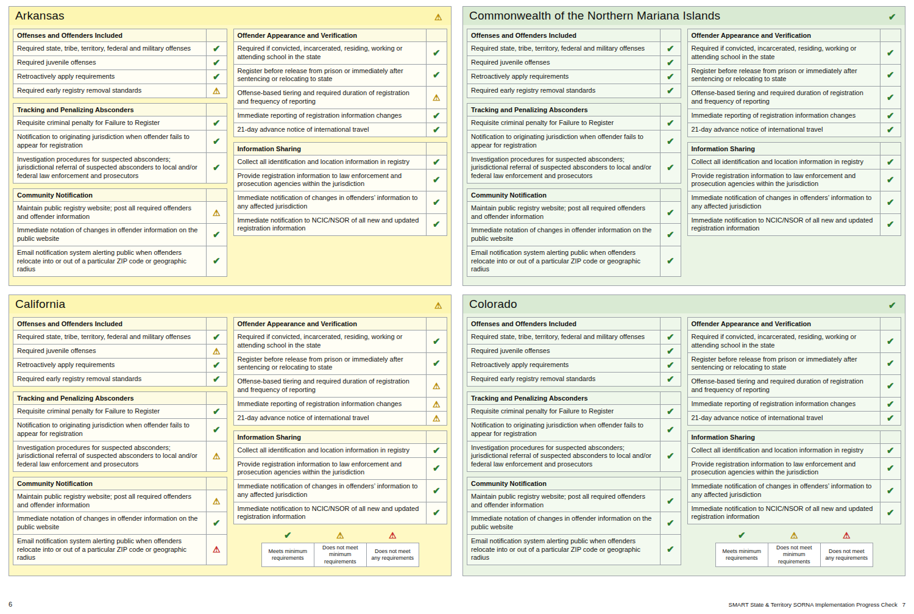Arkansas
| Offenses and Offenders Included | |
| --- | --- |
| Required state, tribe, territory, federal and military offenses | |
| Required juvenile offenses | |
| Retroactively apply requirements | |
| Required early registry removal standards | |
| Tracking and Penalizing Absconders | |
| --- | --- |
| Requisite criminal penalty for Failure to Register | |
| Notification to originating jurisdiction when offender fails to appear for registration | |
| Investigation procedures for suspected absconders; jurisdictional referral of suspected absconders to local and/or federal law enforcement and prosecutors | |
| Community Notification | |
| --- | --- |
| Maintain public registry website; post all required offenders and offender information | |
| Immediate notation of changes in offender information on the public website | |
| Email notification system alerting public when offenders relocate into or out of a particular ZIP code or geographic radius | |
| Offender Appearance and Verification | |
| --- | --- |
| Required if convicted, incarcerated, residing, working or attending school in the state | |
| Register before release from prison or immediately after sentencing or relocating to state | |
| Offense-based tiering and required duration of registration and frequency of reporting | |
| Immediate reporting of registration information changes | |
| 21-day advance notice of international travel | |
| Information Sharing | |
| --- | --- |
| Collect all identification and location information in registry | |
| Provide registration information to law enforcement and prosecution agencies within the jurisdiction | |
| Immediate notification of changes in offenders’ information to any affected jurisdiction | |
| Immediate notification to NCIC/NSOR of all new and updated registration information | |
California
| Offenses and Offenders Included | |
| --- | --- |
| Required state, tribe, territory, federal and military offenses | |
| Required juvenile offenses | |
| Retroactively apply requirements | |
| Required early registry removal standards | |
| Tracking and Penalizing Absconders | |
| --- | --- |
| Requisite criminal penalty for Failure to Register | |
| Notification to originating jurisdiction when offender fails to appear for registration | |
| Investigation procedures for suspected absconders; jurisdictional referral of suspected absconders to local and/or federal law enforcement and prosecutors | |
| Community Notification | |
| --- | --- |
| Maintain public registry website; post all required offenders and offender information | |
| Immediate notation of changes in offender information on the public website | |
| Email notification system alerting public when offenders relocate into or out of a particular ZIP code or geographic radius | |
| Offender Appearance and Verification | |
| --- | --- |
| Required if convicted, incarcerated, residing, working or attending school in the state | |
| Register before release from prison or immediately after sentencing or relocating to state | |
| Offense-based tiering and required duration of registration and frequency of reporting | |
| Immediate reporting of registration information changes | |
| 21-day advance notice of international travel | |
| Information Sharing | |
| --- | --- |
| Collect all identification and location information in registry | |
| Provide registration information to law enforcement and prosecution agencies within the jurisdiction | |
| Immediate notification of changes in offenders’ information to any affected jurisdiction | |
| Immediate notification to NCIC/NSOR of all new and updated registration information | |
| Meets minimum requirements | Does not meet minimum requirements | Does not meet any requirements |
Commonwealth of the Northern Mariana Islands
| Offenses and Offenders Included | |
| --- | --- |
| Required state, tribe, territory, federal and military offenses | |
| Required juvenile offenses | |
| Retroactively apply requirements | |
| Required early registry removal standards | |
| Tracking and Penalizing Absconders | |
| --- | --- |
| Requisite criminal penalty for Failure to Register | |
| Notification to originating jurisdiction when offender fails to appear for registration | |
| Investigation procedures for suspected absconders; jurisdictional referral of suspected absconders to local and/or federal law enforcement and prosecutors | |
| Community Notification | |
| --- | --- |
| Maintain public registry website; post all required offenders and offender information | |
| Immediate notation of changes in offender information on the public website | |
| Email notification system alerting public when offenders relocate into or out of a particular ZIP code or geographic radius | |
| Offender Appearance and Verification | |
| --- | --- |
| Required if convicted, incarcerated, residing, working or attending school in the state | |
| Register before release from prison or immediately after sentencing or relocating to state | |
| Offense-based tiering and required duration of registration and frequency of reporting | |
| Immediate reporting of registration information changes | |
| 21-day advance notice of international travel | |
| Information Sharing | |
| --- | --- |
| Collect all identification and location information in registry | |
| Provide registration information to law enforcement and prosecution agencies within the jurisdiction | |
| Immediate notification of changes in offenders’ information to any affected jurisdiction | |
| Immediate notification to NCIC/NSOR of all new and updated registration information | |
Colorado
| Offenses and Offenders Included | |
| --- | --- |
| Required state, tribe, territory, federal and military offenses | |
| Required juvenile offenses | |
| Retroactively apply requirements | |
| Required early registry removal standards | |
| Tracking and Penalizing Absconders | |
| --- | --- |
| Requisite criminal penalty for Failure to Register | |
| Notification to originating jurisdiction when offender fails to appear for registration | |
| Investigation procedures for suspected absconders; jurisdictional referral of suspected absconders to local and/or federal law enforcement and prosecutors | |
| Community Notification | |
| --- | --- |
| Maintain public registry website; post all required offenders and offender information | |
| Immediate notation of changes in offender information on the public website | |
| Email notification system alerting public when offenders relocate into or out of a particular ZIP code or geographic radius | |
| Offender Appearance and Verification | |
| --- | --- |
| Required if convicted, incarcerated, residing, working or attending school in the state | |
| Register before release from prison or immediately after sentencing or relocating to state | |
| Offense-based tiering and required duration of registration and frequency of reporting | |
| Immediate reporting of registration information changes | |
| 21-day advance notice of international travel | |
| Information Sharing | |
| --- | --- |
| Collect all identification and location information in registry | |
| Provide registration information to law enforcement and prosecution agencies within the jurisdiction | |
| Immediate notification of changes in offenders’ information to any affected jurisdiction | |
| Immediate notification to NCIC/NSOR of all new and updated registration information | |
| Meets minimum requirements | Does not meet minimum requirements | Does not meet any requirements |
6
SMART State & Territory SORNA Implementation Progress Check 7